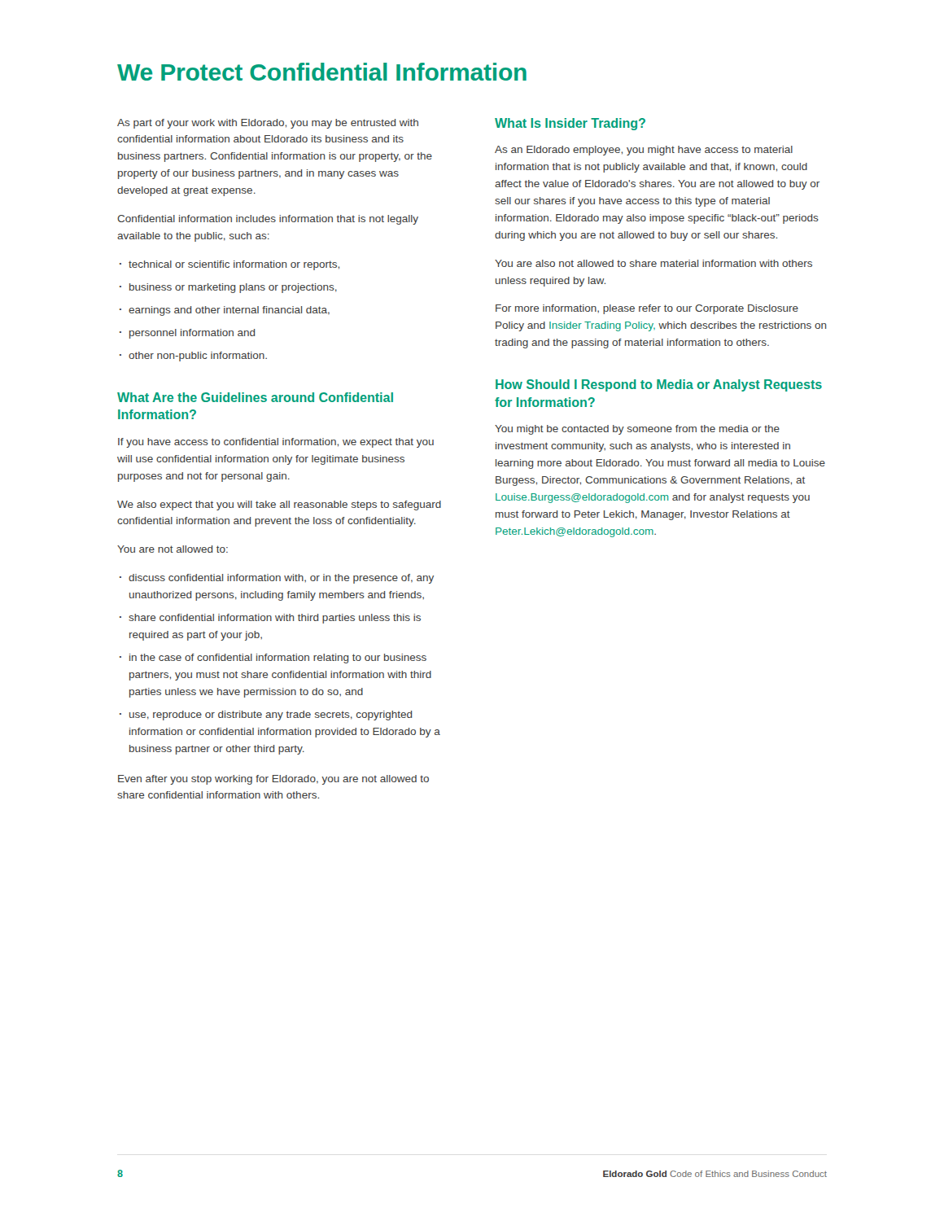We Protect Confidential Information
As part of your work with Eldorado, you may be entrusted with confidential information about Eldorado its business and its business partners. Confidential information is our property, or the property of our business partners, and in many cases was developed at great expense.
Confidential information includes information that is not legally available to the public, such as:
technical or scientific information or reports,
business or marketing plans or projections,
earnings and other internal financial data,
personnel information and
other non-public information.
What Are the Guidelines around Confidential Information?
If you have access to confidential information, we expect that you will use confidential information only for legitimate business purposes and not for personal gain.
We also expect that you will take all reasonable steps to safeguard confidential information and prevent the loss of confidentiality.
You are not allowed to:
discuss confidential information with, or in the presence of, any unauthorized persons, including family members and friends,
share confidential information with third parties unless this is required as part of your job,
in the case of confidential information relating to our business partners, you must not share confidential information with third parties unless we have permission to do so, and
use, reproduce or distribute any trade secrets, copyrighted information or confidential information provided to Eldorado by a business partner or other third party.
Even after you stop working for Eldorado, you are not allowed to share confidential information with others.
What Is Insider Trading?
As an Eldorado employee, you might have access to material information that is not publicly available and that, if known, could affect the value of Eldorado's shares. You are not allowed to buy or sell our shares if you have access to this type of material information. Eldorado may also impose specific “black-out” periods during which you are not allowed to buy or sell our shares.
You are also not allowed to share material information with others unless required by law.
For more information, please refer to our Corporate Disclosure Policy and Insider Trading Policy, which describes the restrictions on trading and the passing of material information to others.
How Should I Respond to Media or Analyst Requests for Information?
You might be contacted by someone from the media or the investment community, such as analysts, who is interested in learning more about Eldorado. You must forward all media to Louise Burgess, Director, Communications & Government Relations, at Louise.Burgess@eldoradogold.com and for analyst requests you must forward to Peter Lekich, Manager, Investor Relations at Peter.Lekich@eldoradogold.com.
8 Eldorado Gold Code of Ethics and Business Conduct